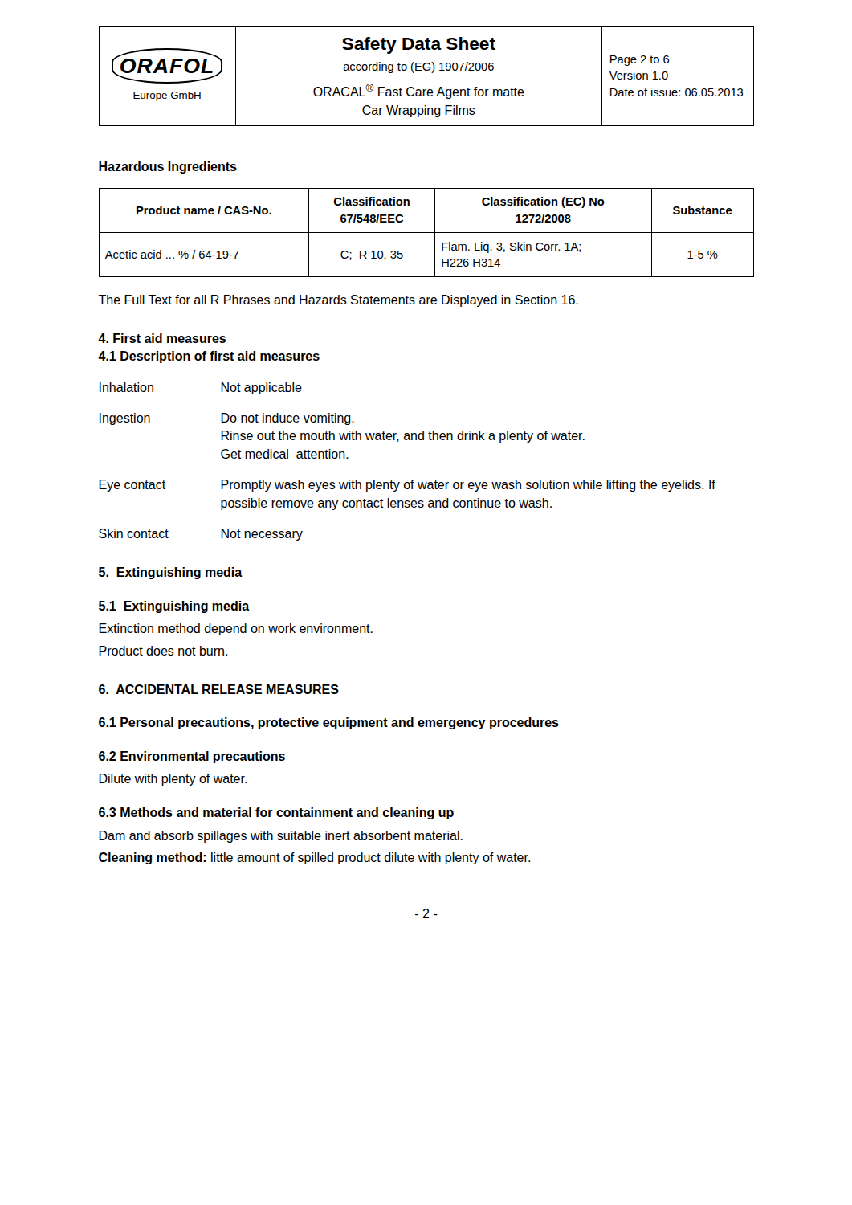ORAFOL Europe GmbH
Safety Data Sheet
according to (EG) 1907/2006
ORACAL® Fast Care Agent for matte
Car Wrapping Films
Page 2 to 6 Version 1.0 Date of issue: 06.05.2013
Hazardous Ingredients
| Product name / CAS-No. | Classification 67/548/EEC | Classification (EC) No 1272/2008 | Substance |
| --- | --- | --- | --- |
| Acetic acid ... % / 64-19-7 | C; R 10, 35 | Flam. Liq. 3, Skin Corr. 1A; H226 H314 | 1-5 % |
The Full Text for all R Phrases and Hazards Statements are Displayed in Section 16.
4. First aid measures
4.1 Description of first aid measures
Inhalation
Not applicable
Ingestion
Do not induce vomiting.
Rinse out the mouth with water, and then drink a plenty of water.
Get medical attention.
Eye contact
Promptly wash eyes with plenty of water or eye wash solution while lifting the eyelids. If possible remove any contact lenses and continue to wash.
Skin contact
Not necessary
5. Extinguishing media
5.1 Extinguishing media
Extinction method depend on work environment.
Product does not burn.
6. ACCIDENTAL RELEASE MEASURES
6.1 Personal precautions, protective equipment and emergency procedures
6.2 Environmental precautions
Dilute with plenty of water.
6.3 Methods and material for containment and cleaning up
Dam and absorb spillages with suitable inert absorbent material.
Cleaning method: little amount of spilled product dilute with plenty of water.
- 2 -